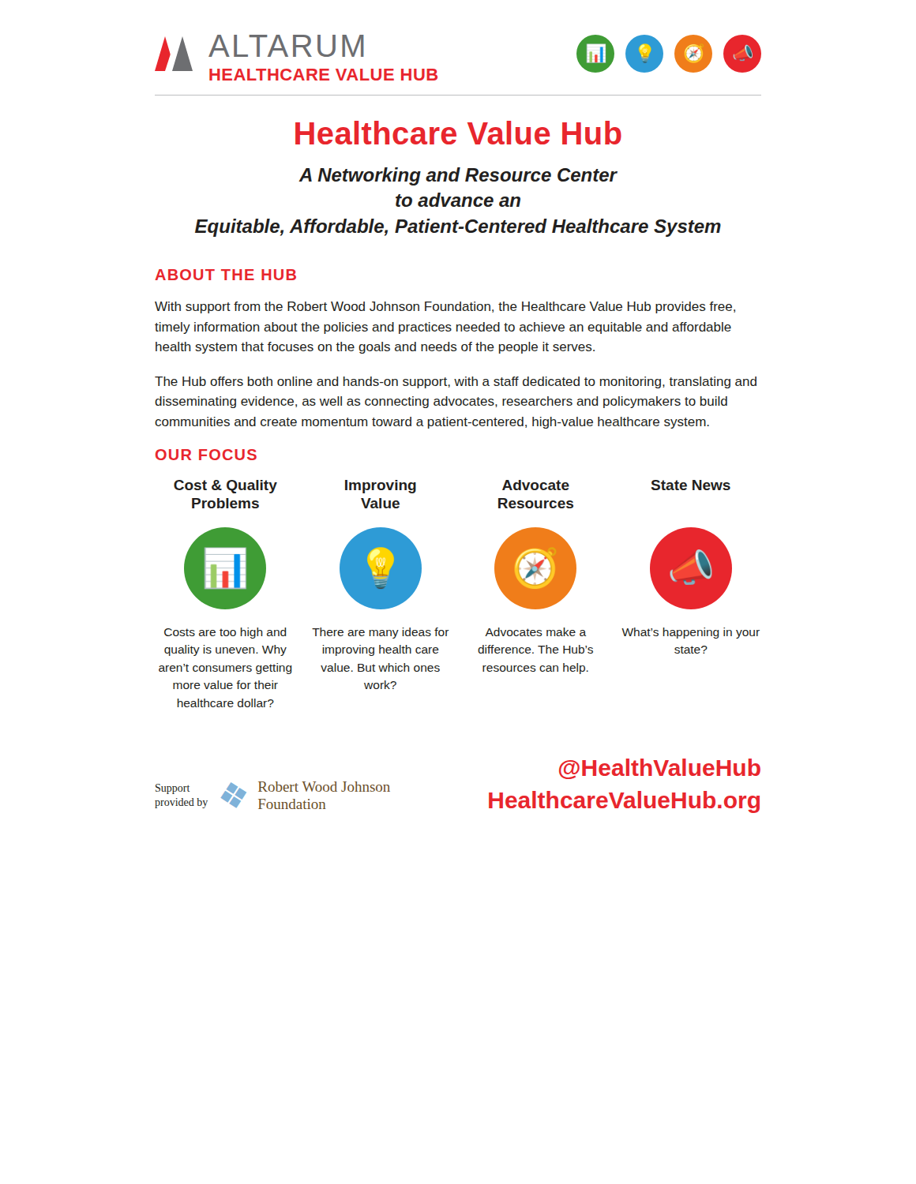ALTARUM
HEALTHCARE VALUE HUB
📊 💡 🧭 📣
Healthcare Value Hub
A Networking and Resource Center
to advance an
Equitable, Affordable, Patient-Centered Healthcare System
About the Hub
With support from the Robert Wood Johnson Foundation, the Healthcare Value Hub provides free, timely information about the policies and practices needed to achieve an equitable and affordable health system that focuses on the goals and needs of the people it serves.
The Hub offers both online and hands-on support, with a staff dedicated to monitoring, translating and disseminating evidence, as well as connecting advocates, researchers and policymakers to build communities and create momentum toward a patient-centered, high-value healthcare system.
Our Focus
Cost & Quality
Problems
📊
Costs are too high and quality is uneven. Why aren’t consumers getting more value for their healthcare dollar?
Improving
Value
💡
There are many ideas for improving health care value. But which ones work?
Advocate
Resources
🧭
Advocates make a difference. The Hub’s resources can help.
State News
📣
What’s happening in your state?
Support
provided by
❖ Robert Wood Johnson
Foundation
@HealthValueHub
HealthcareValueHub.org